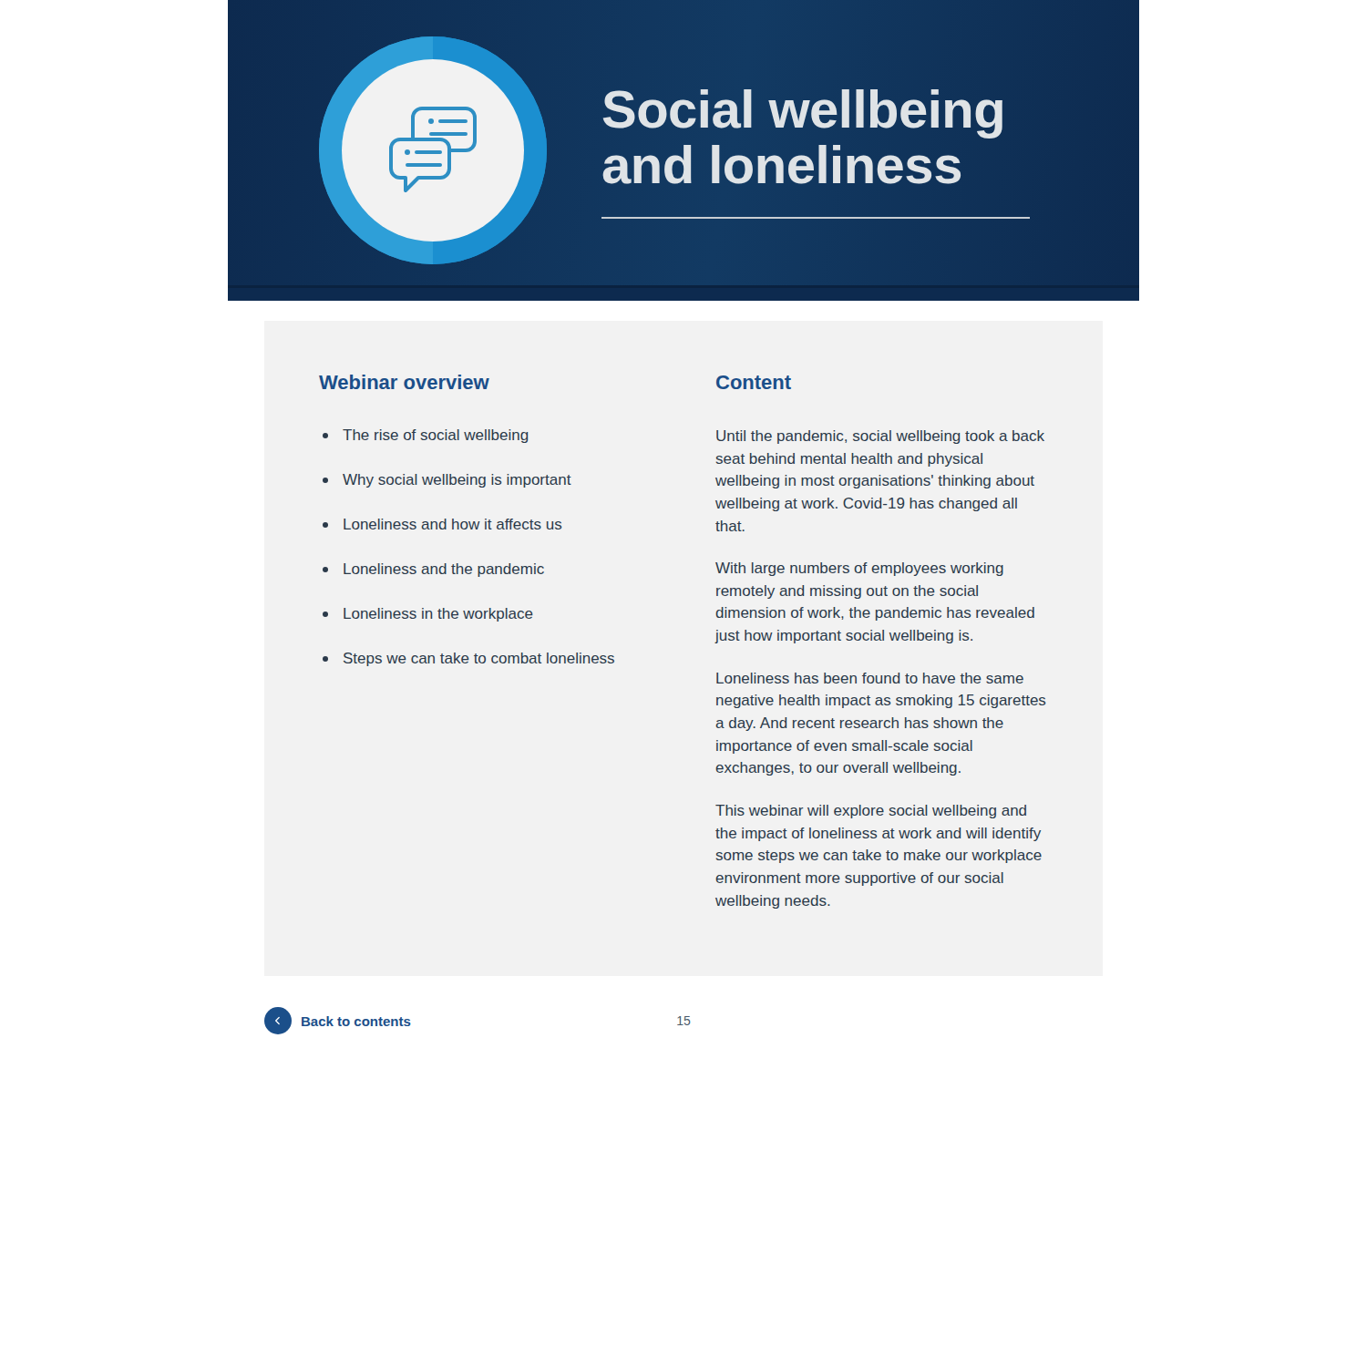Social wellbeing
and loneliness
Webinar overview
The rise of social wellbeing
Why social wellbeing is important
Loneliness and how it affects us
Loneliness and the pandemic
Loneliness in the workplace
Steps we can take to combat loneliness
Content
Until the pandemic, social wellbeing took a back seat behind mental health and physical wellbeing in most organisations' thinking about wellbeing at work. Covid-19 has changed all that.
With large numbers of employees working remotely and missing out on the social dimension of work, the pandemic has revealed just how important social wellbeing is.
Loneliness has been found to have the same negative health impact as smoking 15 cigarettes a day. And recent research has shown the importance of even small-scale social exchanges, to our overall wellbeing.
This webinar will explore social wellbeing and the impact of loneliness at work and will identify some steps we can take to make our workplace environment more supportive of our social wellbeing needs.
Back to contents 15